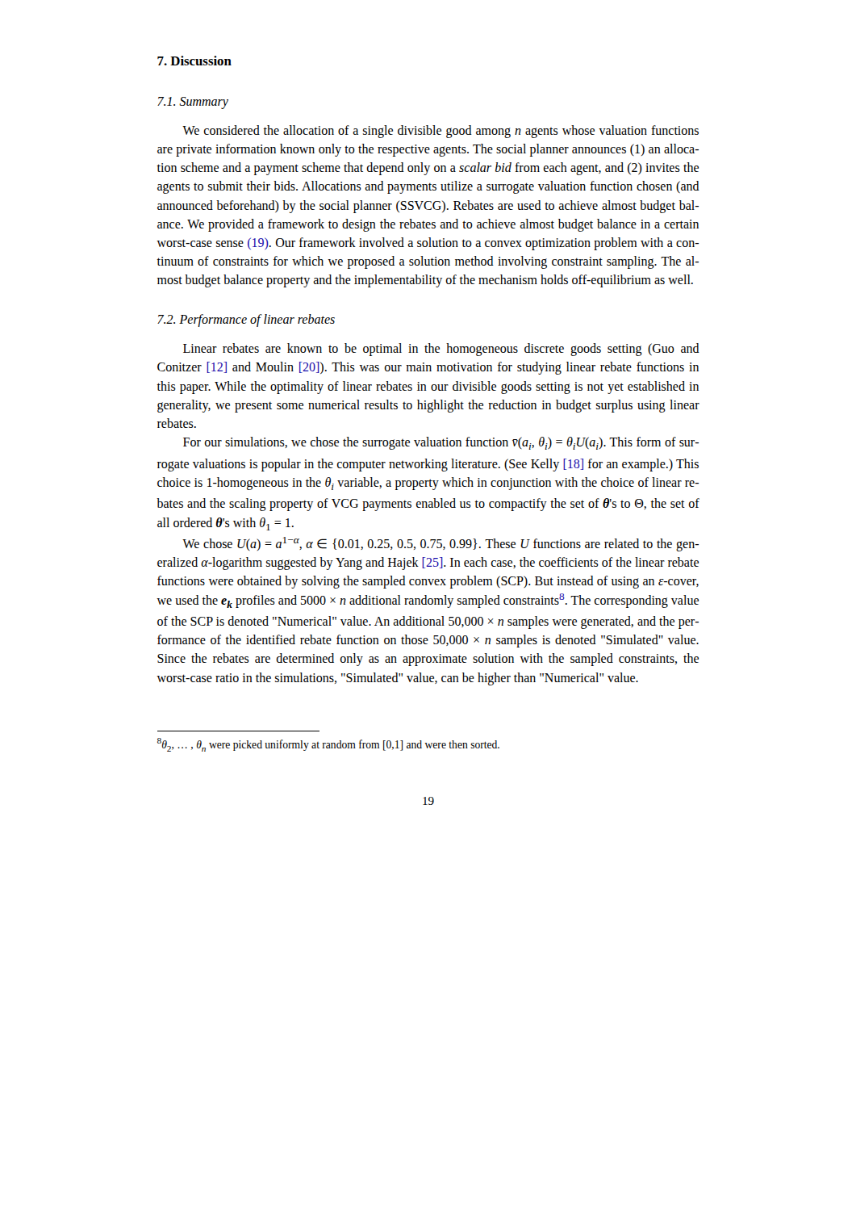7. Discussion
7.1. Summary
We considered the allocation of a single divisible good among n agents whose valuation functions are private information known only to the respective agents. The social planner announces (1) an allocation scheme and a payment scheme that depend only on a scalar bid from each agent, and (2) invites the agents to submit their bids. Allocations and payments utilize a surrogate valuation function chosen (and announced beforehand) by the social planner (SSVCG). Rebates are used to achieve almost budget balance. We provided a framework to design the rebates and to achieve almost budget balance in a certain worst-case sense (19). Our framework involved a solution to a convex optimization problem with a continuum of constraints for which we proposed a solution method involving constraint sampling. The almost budget balance property and the implementability of the mechanism holds off-equilibrium as well.
7.2. Performance of linear rebates
Linear rebates are known to be optimal in the homogeneous discrete goods setting (Guo and Conitzer [12] and Moulin [20]). This was our main motivation for studying linear rebate functions in this paper. While the optimality of linear rebates in our divisible goods setting is not yet established in generality, we present some numerical results to highlight the reduction in budget surplus using linear rebates.
For our simulations, we chose the surrogate valuation function v̄(ai, θi) = θiU(ai). This form of surrogate valuations is popular in the computer networking literature. (See Kelly [18] for an example.) This choice is 1-homogeneous in the θi variable, a property which in conjunction with the choice of linear rebates and the scaling property of VCG payments enabled us to compactify the set of θ's to Θ, the set of all ordered θ's with θ1 = 1.
We chose U(a) = a1−α, α ∈ {0.01, 0.25, 0.5, 0.75, 0.99}. These U functions are related to the generalized α-logarithm suggested by Yang and Hajek [25]. In each case, the coefficients of the linear rebate functions were obtained by solving the sampled convex problem (SCP). But instead of using an ε-cover, we used the ek profiles and 5000 × n additional randomly sampled constraints8. The corresponding value of the SCP is denoted "Numerical" value. An additional 50,000 × n samples were generated, and the performance of the identified rebate function on those 50,000 × n samples is denoted "Simulated" value. Since the rebates are determined only as an approximate solution with the sampled constraints, the worst-case ratio in the simulations, "Simulated" value, can be higher than "Numerical" value.
8θ2, … , θn were picked uniformly at random from [0,1] and were then sorted.
19